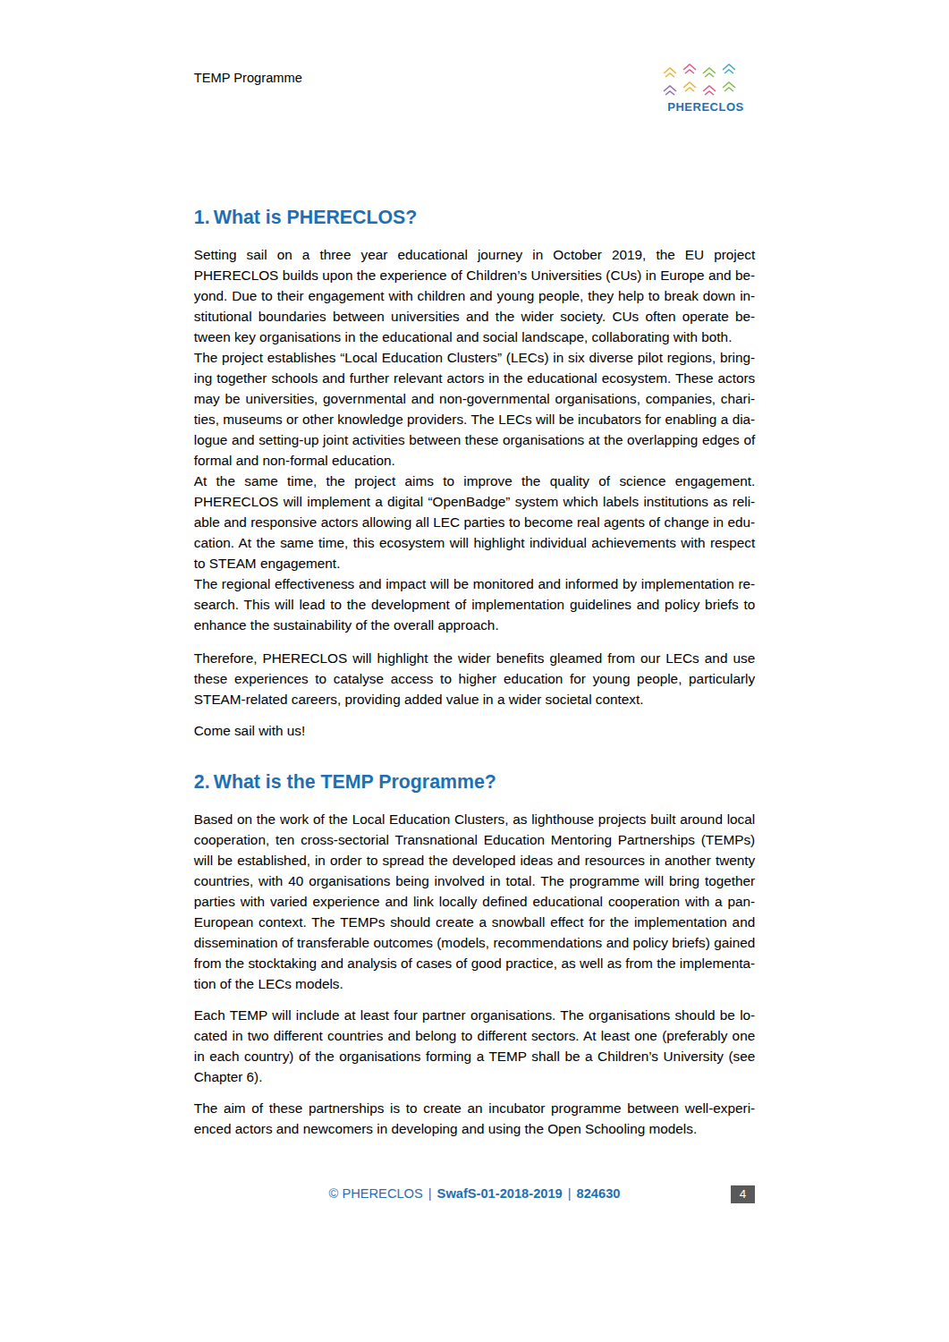TEMP Programme
PHERECLOS
1. What is PHERECLOS?
Setting sail on a three year educational journey in October 2019, the EU project PHERECLOS builds upon the experience of Children’s Universities (CUs) in Europe and beyond. Due to their engagement with children and young people, they help to break down institutional boundaries between universities and the wider society. CUs often operate between key organisations in the educational and social landscape, collaborating with both.
The project establishes “Local Education Clusters” (LECs) in six diverse pilot regions, bringing together schools and further relevant actors in the educational ecosystem. These actors may be universities, governmental and non-governmental organisations, companies, charities, museums or other knowledge providers. The LECs will be incubators for enabling a dialogue and setting-up joint activities between these organisations at the overlapping edges of formal and non-formal education.
At the same time, the project aims to improve the quality of science engagement. PHERECLOS will implement a digital “OpenBadge” system which labels institutions as reliable and responsive actors allowing all LEC parties to become real agents of change in education. At the same time, this ecosystem will highlight individual achievements with respect to STEAM engagement.
The regional effectiveness and impact will be monitored and informed by implementation research. This will lead to the development of implementation guidelines and policy briefs to enhance the sustainability of the overall approach.
Therefore, PHERECLOS will highlight the wider benefits gleamed from our LECs and use these experiences to catalyse access to higher education for young people, particularly STEAM-related careers, providing added value in a wider societal context.
Come sail with us!
2. What is the TEMP Programme?
Based on the work of the Local Education Clusters, as lighthouse projects built around local cooperation, ten cross-sectorial Transnational Education Mentoring Partnerships (TEMPs) will be established, in order to spread the developed ideas and resources in another twenty countries, with 40 organisations being involved in total. The programme will bring together parties with varied experience and link locally defined educational cooperation with a pan-European context. The TEMPs should create a snowball effect for the implementation and dissemination of transferable outcomes (models, recommendations and policy briefs) gained from the stocktaking and analysis of cases of good practice, as well as from the implementation of the LECs models.
Each TEMP will include at least four partner organisations. The organisations should be located in two different countries and belong to different sectors. At least one (preferably one in each country) of the organisations forming a TEMP shall be a Children’s University (see Chapter 6).
The aim of these partnerships is to create an incubator programme between well-experienced actors and newcomers in developing and using the Open Schooling models.
© PHERECLOS|SwafS-01-2018-2019|824630
4